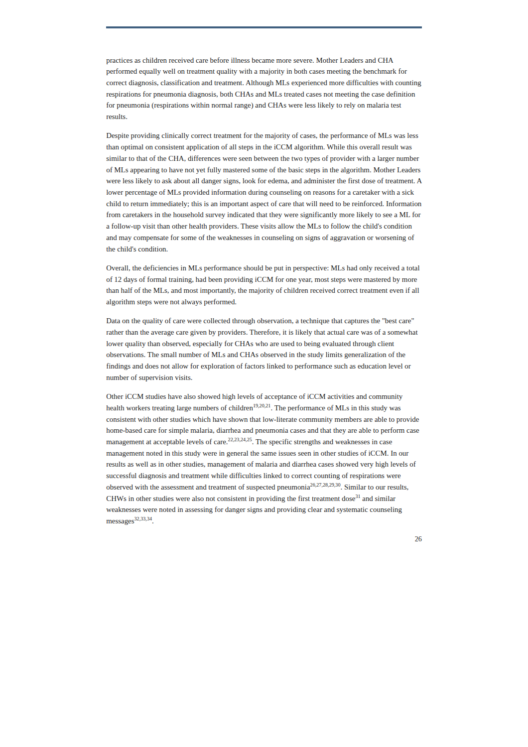practices as children received care before illness became more severe. Mother Leaders and CHA performed equally well on treatment quality with a majority in both cases meeting the benchmark for correct diagnosis, classification and treatment. Although MLs experienced more difficulties with counting respirations for pneumonia diagnosis, both CHAs and MLs treated cases not meeting the case definition for pneumonia (respirations within normal range) and CHAs were less likely to rely on malaria test results.
Despite providing clinically correct treatment for the majority of cases, the performance of MLs was less than optimal on consistent application of all steps in the iCCM algorithm. While this overall result was similar to that of the CHA, differences were seen between the two types of provider with a larger number of MLs appearing to have not yet fully mastered some of the basic steps in the algorithm. Mother Leaders were less likely to ask about all danger signs, look for edema, and administer the first dose of treatment. A lower percentage of MLs provided information during counseling on reasons for a caretaker with a sick child to return immediately; this is an important aspect of care that will need to be reinforced. Information from caretakers in the household survey indicated that they were significantly more likely to see a ML for a follow-up visit than other health providers. These visits allow the MLs to follow the child's condition and may compensate for some of the weaknesses in counseling on signs of aggravation or worsening of the child's condition.
Overall, the deficiencies in MLs performance should be put in perspective: MLs had only received a total of 12 days of formal training, had been providing iCCM for one year, most steps were mastered by more than half of the MLs, and most importantly, the majority of children received correct treatment even if all algorithm steps were not always performed.
Data on the quality of care were collected through observation, a technique that captures the "best care" rather than the average care given by providers. Therefore, it is likely that actual care was of a somewhat lower quality than observed, especially for CHAs who are used to being evaluated through client observations. The small number of MLs and CHAs observed in the study limits generalization of the findings and does not allow for exploration of factors linked to performance such as education level or number of supervision visits.
Other iCCM studies have also showed high levels of acceptance of iCCM activities and community health workers treating large numbers of children19,20,21. The performance of MLs in this study was consistent with other studies which have shown that low-literate community members are able to provide home-based care for simple malaria, diarrhea and pneumonia cases and that they are able to perform case management at acceptable levels of care.22,23,24,25. The specific strengths and weaknesses in case management noted in this study were in general the same issues seen in other studies of iCCM. In our results as well as in other studies, management of malaria and diarrhea cases showed very high levels of successful diagnosis and treatment while difficulties linked to correct counting of respirations were observed with the assessment and treatment of suspected pneumonia26,27,28,29,30. Similar to our results, CHWs in other studies were also not consistent in providing the first treatment dose31 and similar weaknesses were noted in assessing for danger signs and providing clear and systematic counseling messages32,33,34.
26